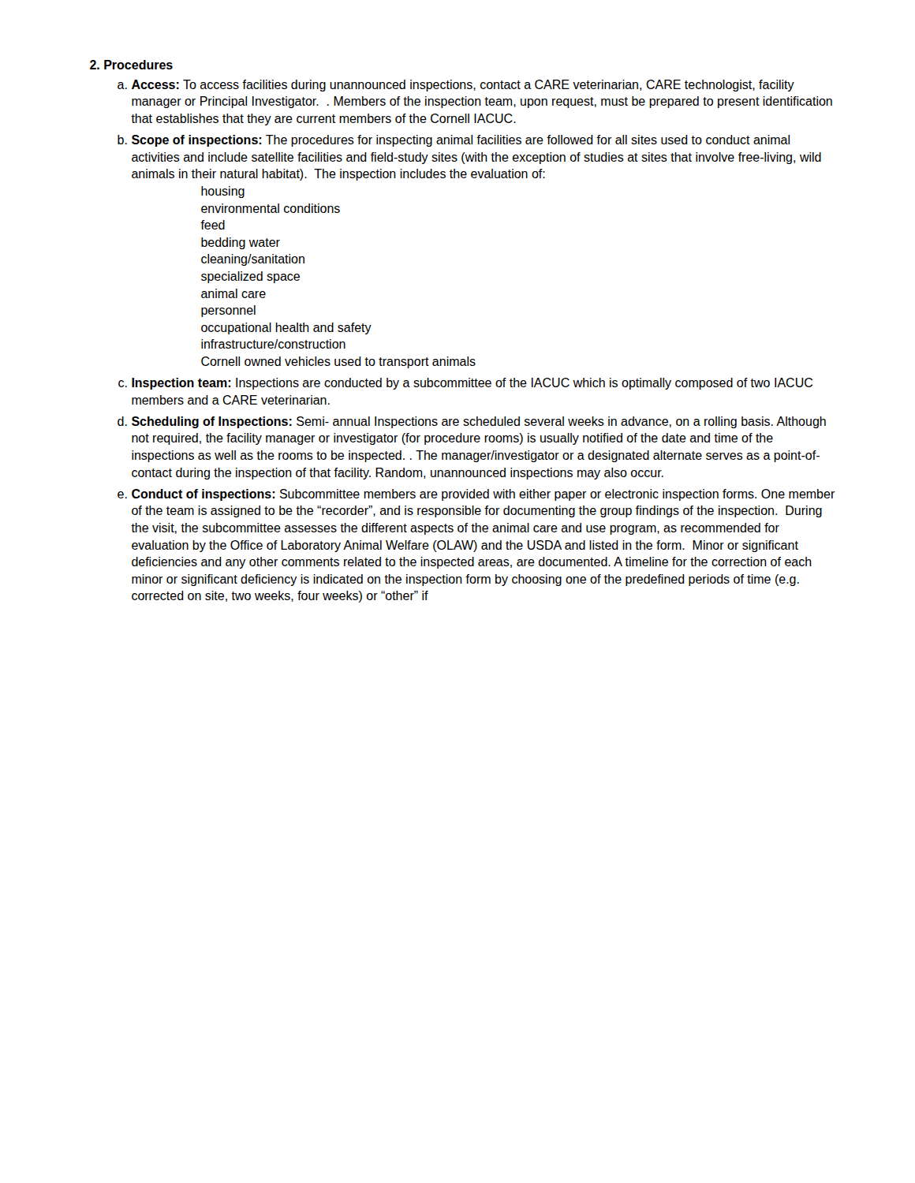Procedures
Access: To access facilities during unannounced inspections, contact a CARE veterinarian, CARE technologist, facility manager or Principal Investigator. . Members of the inspection team, upon request, must be prepared to present identification that establishes that they are current members of the Cornell IACUC.
Scope of inspections: The procedures for inspecting animal facilities are followed for all sites used to conduct animal activities and include satellite facilities and field-study sites (with the exception of studies at sites that involve free-living, wild animals in their natural habitat). The inspection includes the evaluation of:
housing
environmental conditions
feed
bedding water
cleaning/sanitation
specialized space
animal care
personnel
occupational health and safety
infrastructure/construction
Cornell owned vehicles used to transport animals
Inspection team: Inspections are conducted by a subcommittee of the IACUC which is optimally composed of two IACUC members and a CARE veterinarian.
Scheduling of Inspections: Semi- annual Inspections are scheduled several weeks in advance, on a rolling basis. Although not required, the facility manager or investigator (for procedure rooms) is usually notified of the date and time of the inspections as well as the rooms to be inspected. . The manager/investigator or a designated alternate serves as a point-of-contact during the inspection of that facility. Random, unannounced inspections may also occur.
Conduct of inspections: Subcommittee members are provided with either paper or electronic inspection forms. One member of the team is assigned to be the “recorder”, and is responsible for documenting the group findings of the inspection. During the visit, the subcommittee assesses the different aspects of the animal care and use program, as recommended for evaluation by the Office of Laboratory Animal Welfare (OLAW) and the USDA and listed in the form. Minor or significant deficiencies and any other comments related to the inspected areas, are documented. A timeline for the correction of each minor or significant deficiency is indicated on the inspection form by choosing one of the predefined periods of time (e.g. corrected on site, two weeks, four weeks) or “other” if